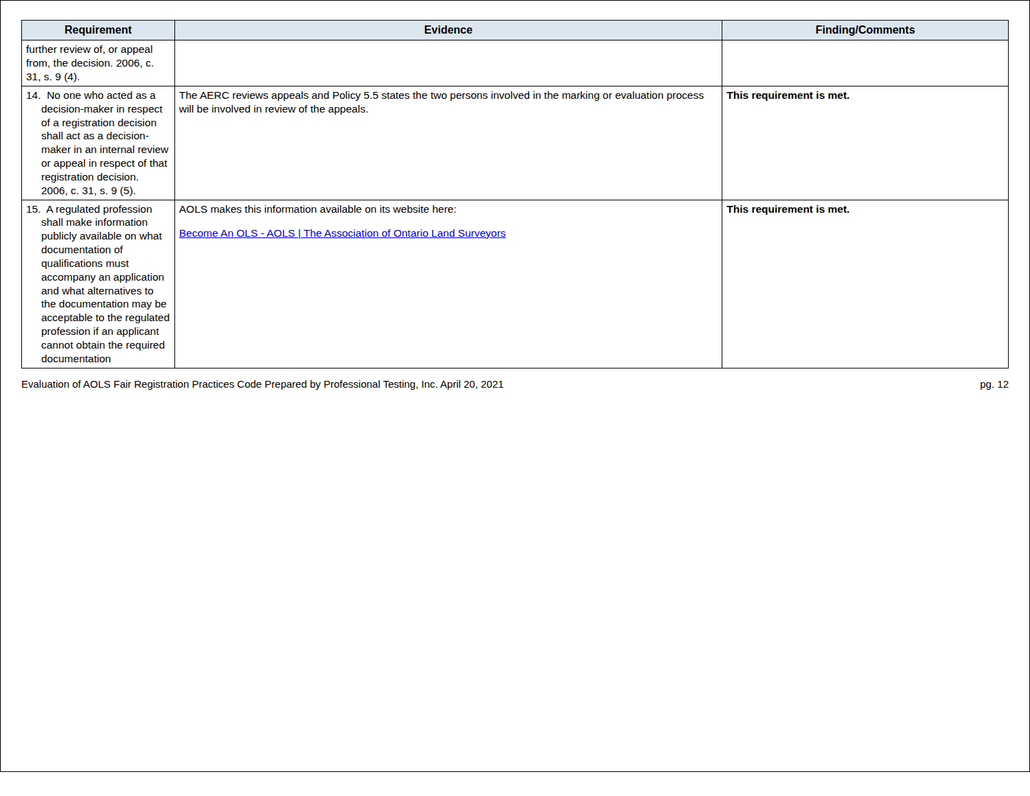| Requirement | Evidence | Finding/Comments |
| --- | --- | --- |
| further review of, or appeal from, the decision. 2006, c. 31, s. 9 (4). | | |
| 14. No one who acted as a decision-maker in respect of a registration decision shall act as a decision-maker in an internal review or appeal in respect of that registration decision. 2006, c. 31, s. 9 (5). | The AERC reviews appeals and Policy 5.5 states the two persons involved in the marking or evaluation process will be involved in review of the appeals. | This requirement is met. |
| 15. A regulated profession shall make information publicly available on what documentation of qualifications must accompany an application and what alternatives to the documentation may be acceptable to the regulated profession if an applicant cannot obtain the required documentation | AOLS makes this information available on its website here: Become An OLS - AOLS / The Association of Ontario Land Surveyors | This requirement is met. |
Evaluation of AOLS Fair Registration Practices Code Prepared by Professional Testing, Inc. April 20, 2021
pg. 12